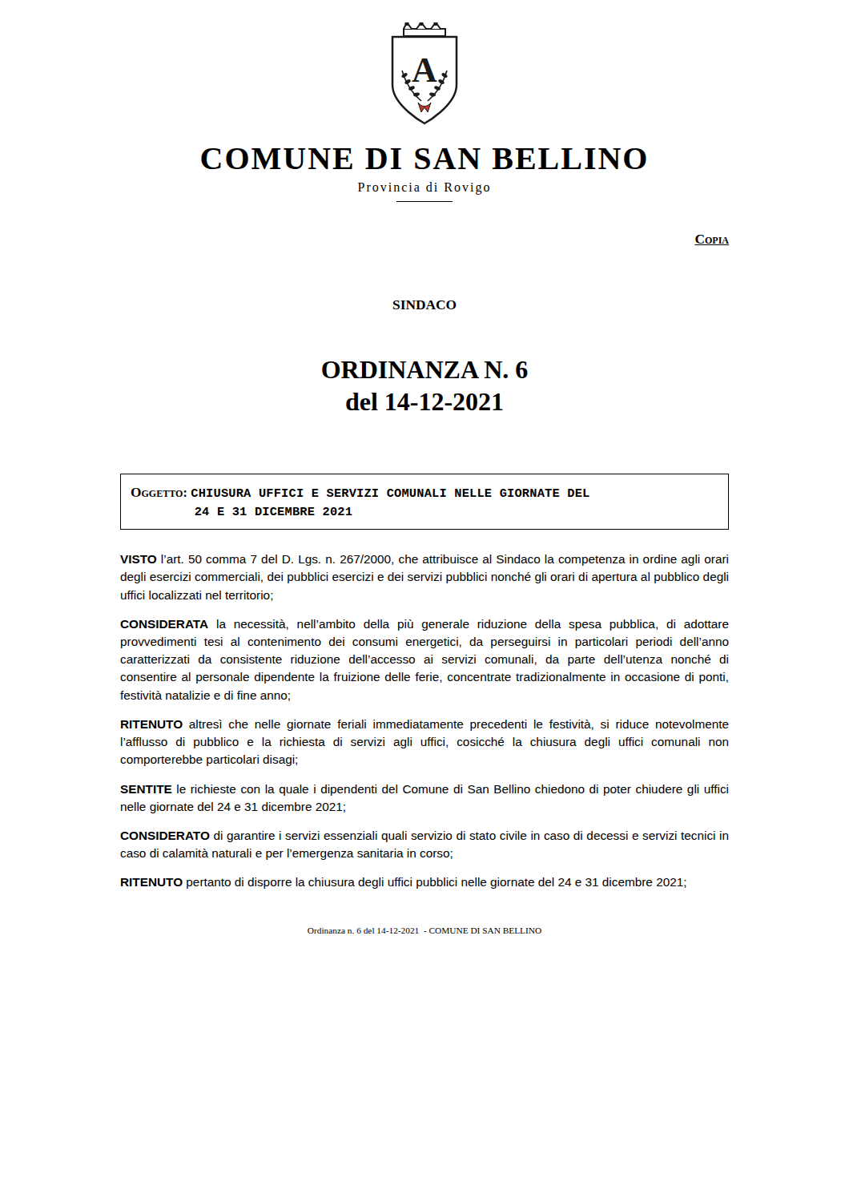A
COMUNE DI SAN BELLINO
Provincia di Rovigo
Copia
SINDACO
ORDINANZA N. 6
del 14-12-2021
Oggetto: CHIUSURA UFFICI E SERVIZI COMUNALI NELLE GIORNATE DEL
24 E 31 DICEMBRE 2021
VISTO l’art. 50 comma 7 del D. Lgs. n. 267/2000, che attribuisce al Sindaco la competenza in ordine agli orari degli esercizi commerciali, dei pubblici esercizi e dei servizi pubblici nonché gli orari di apertura al pubblico degli uffici localizzati nel territorio;
CONSIDERATA la necessità, nell’ambito della più generale riduzione della spesa pubblica, di adottare provvedimenti tesi al contenimento dei consumi energetici, da perseguirsi in particolari periodi dell’anno caratterizzati da consistente riduzione dell’accesso ai servizi comunali, da parte dell’utenza nonché di consentire al personale dipendente la fruizione delle ferie, concentrate tradizionalmente in occasione di ponti, festività natalizie e di fine anno;
RITENUTO altresì che nelle giornate feriali immediatamente precedenti le festività, si riduce notevolmente l’afflusso di pubblico e la richiesta di servizi agli uffici, cosicché la chiusura degli uffici comunali non comporterebbe particolari disagi;
SENTITE le richieste con la quale i dipendenti del Comune di San Bellino chiedono di poter chiudere gli uffici nelle giornate del 24 e 31 dicembre 2021;
CONSIDERATO di garantire i servizi essenziali quali servizio di stato civile in caso di decessi e servizi tecnici in caso di calamità naturali e per l’emergenza sanitaria in corso;
RITENUTO pertanto di disporre la chiusura degli uffici pubblici nelle giornate del 24 e 31 dicembre 2021;
Ordinanza n. 6 del 14-12-2021 - COMUNE DI SAN BELLINO